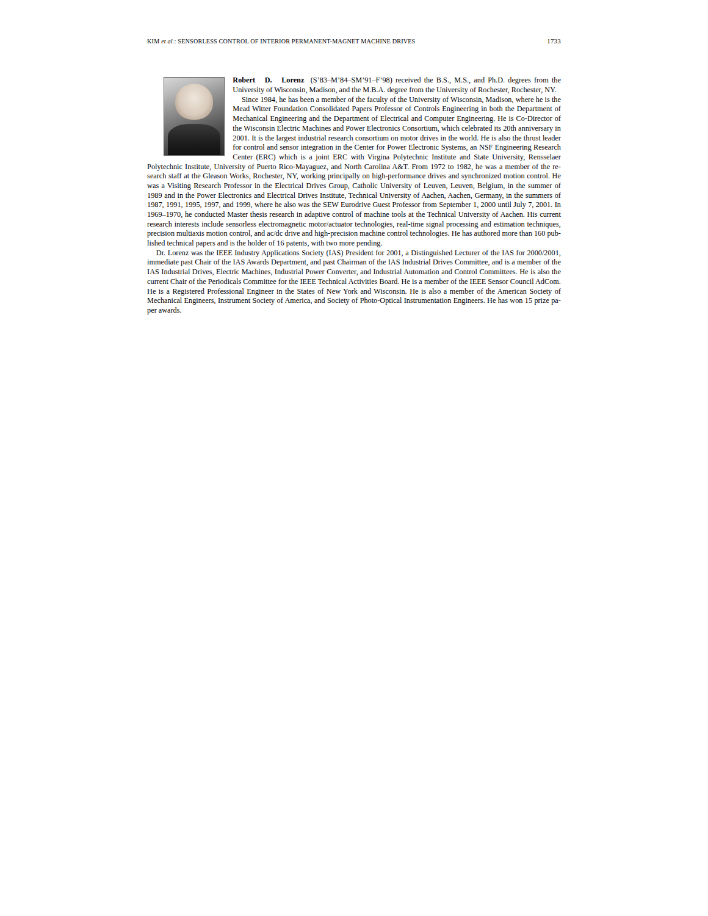KIM et al.: SENSORLESS CONTROL OF INTERIOR PERMANENT-MAGNET MACHINE DRIVES
1733
Robert D. Lorenz (S’83–M’84–SM’91–F’98) received the B.S., M.S., and Ph.D. degrees from the University of Wisconsin, Madison, and the M.B.A. degree from the University of Rochester, Rochester, NY.
Since 1984, he has been a member of the faculty of the University of Wisconsin, Madison, where he is the Mead Witter Foundation Consolidated Papers Professor of Controls Engineering in both the Department of Mechanical Engineering and the Department of Electrical and Computer Engineering. He is Co-Director of the Wisconsin Electric Machines and Power Electronics Consortium, which celebrated its 20th anniversary in 2001. It is the largest industrial research consortium on motor drives in the world. He is also the thrust leader for control and sensor integration in the Center for Power Electronic Systems, an NSF Engineering Research Center (ERC) which is a joint ERC with Virgina Polytechnic Institute and State University, Rensselaer Polytechnic Institute, University of Puerto Rico-Mayaguez, and North Carolina A&T. From 1972 to 1982, he was a member of the research staff at the Gleason Works, Rochester, NY, working principally on high-performance drives and synchronized motion control. He was a Visiting Research Professor in the Electrical Drives Group, Catholic University of Leuven, Leuven, Belgium, in the summer of 1989 and in the Power Electronics and Electrical Drives Institute, Technical University of Aachen, Aachen, Germany, in the summers of 1987, 1991, 1995, 1997, and 1999, where he also was the SEW Eurodrive Guest Professor from September 1, 2000 until July 7, 2001. In 1969–1970, he conducted Master thesis research in adaptive control of machine tools at the Technical University of Aachen. His current research interests include sensorless electromagnetic motor/actuator technologies, real-time signal processing and estimation techniques, precision multiaxis motion control, and ac/dc drive and high-precision machine control technologies. He has authored more than 160 published technical papers and is the holder of 16 patents, with two more pending.
Dr. Lorenz was the IEEE Industry Applications Society (IAS) President for 2001, a Distinguished Lecturer of the IAS for 2000/2001, immediate past Chair of the IAS Awards Department, and past Chairman of the IAS Industrial Drives Committee, and is a member of the IAS Industrial Drives, Electric Machines, Industrial Power Converter, and Industrial Automation and Control Committees. He is also the current Chair of the Periodicals Committee for the IEEE Technical Activities Board. He is a member of the IEEE Sensor Council AdCom. He is a Registered Professional Engineer in the States of New York and Wisconsin. He is also a member of the American Society of Mechanical Engineers, Instrument Society of America, and Society of Photo-Optical Instrumentation Engineers. He has won 15 prize paper awards.